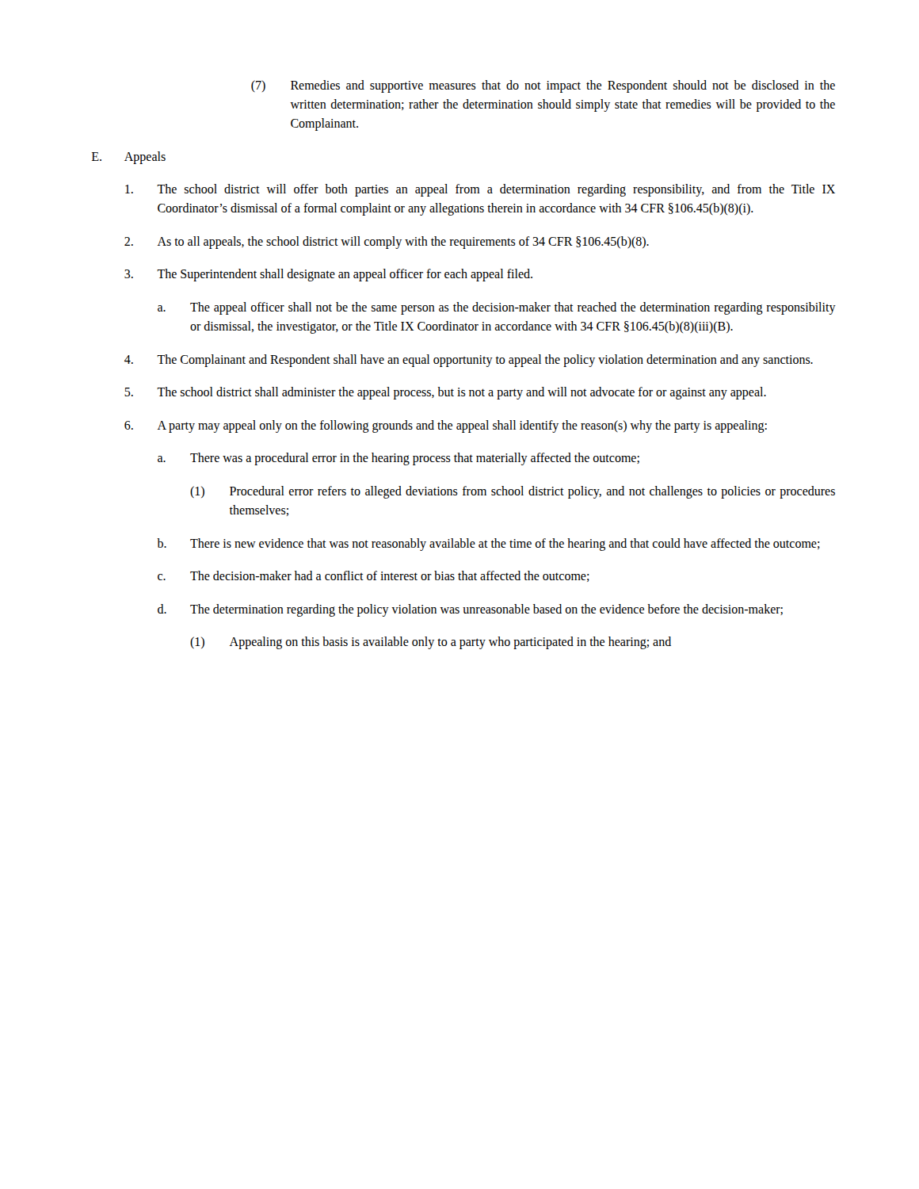(7)
Remedies and supportive measures that do not impact the Respondent should not be disclosed in the written determination; rather the determination should simply state that remedies will be provided to the Complainant.
E.
Appeals
1.
The school district will offer both parties an appeal from a determination regarding responsibility, and from the Title IX Coordinator’s dismissal of a formal complaint or any allegations therein in accordance with 34 CFR §106.45(b)(8)(i).
2.
As to all appeals, the school district will comply with the requirements of 34 CFR §106.45(b)(8).
3.
The Superintendent shall designate an appeal officer for each appeal filed.
a.
The appeal officer shall not be the same person as the decision-maker that reached the determination regarding responsibility or dismissal, the investigator, or the Title IX Coordinator in accordance with 34 CFR §106.45(b)(8)(iii)(B).
4.
The Complainant and Respondent shall have an equal opportunity to appeal the policy violation determination and any sanctions.
5.
The school district shall administer the appeal process, but is not a party and will not advocate for or against any appeal.
6.
A party may appeal only on the following grounds and the appeal shall identify the reason(s) why the party is appealing:
a.
There was a procedural error in the hearing process that materially affected the outcome;
(1)
Procedural error refers to alleged deviations from school district policy, and not challenges to policies or procedures themselves;
b.
There is new evidence that was not reasonably available at the time of the hearing and that could have affected the outcome;
c.
The decision-maker had a conflict of interest or bias that affected the outcome;
d.
The determination regarding the policy violation was unreasonable based on the evidence before the decision-maker;
(1)
Appealing on this basis is available only to a party who participated in the hearing; and